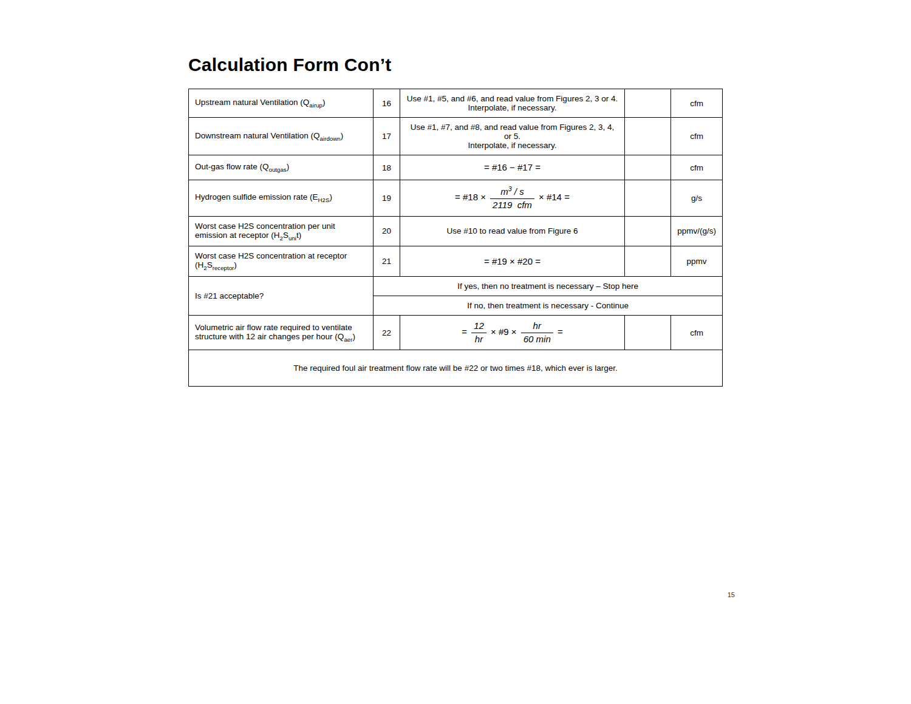Calculation Form Con’t
| Upstream natural Ventilation (Q airup ) | 16 | Use #1, #5, and #6, and read value from Figures 2, 3 or 4. Interpolate, if necessary. | | cfm |
| Downstream natural Ventilation (Q airdown ) | 17 | Use #1, #7, and #8, and read value from Figures 2, 3, 4, or 5. Interpolate, if necessary. | | cfm |
| Out-gas flow rate (Q outgas ) | 18 | = #16 − #17 = | | cfm |
| Hydrogen sulfide emission rate (E H2S ) | 19 | = #18 × m 3 / s 2119 cfm × #14 = | | g/s |
| Worst case H2S concentration per unit emission at receptor (H 2 S uni t) | 20 | Use #10 to read value from Figure 6 | | ppmv/(g/s) |
| Worst case H2S concentration at receptor (H 2 S receptor ) | 21 | = #19 × #20 = | | ppmv |
| Is #21 acceptable? | If yes, then no treatment is necessary – Stop here |
| If no, then treatment is necessary - Continue |
| Volumetric air flow rate required to ventilate structure with 12 air changes per hour (Q aer ) | 22 | = 12 hr × #9 × hr 60 min = | | cfm |
| The required foul air treatment flow rate will be #22 or two times #18, which ever is larger. |
15